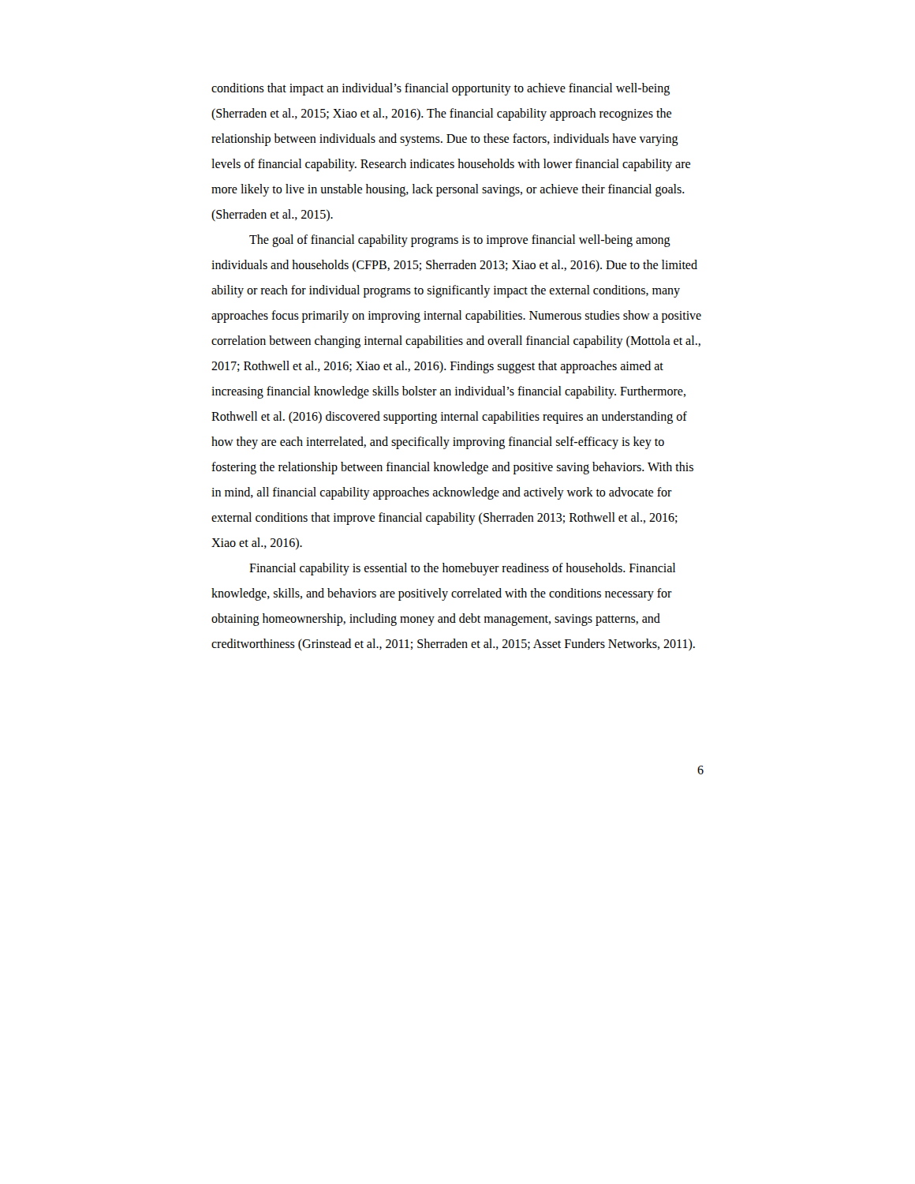conditions that impact an individual’s financial opportunity to achieve financial well-being (Sherraden et al., 2015; Xiao et al., 2016). The financial capability approach recognizes the relationship between individuals and systems. Due to these factors, individuals have varying levels of financial capability. Research indicates households with lower financial capability are more likely to live in unstable housing, lack personal savings, or achieve their financial goals. (Sherraden et al., 2015).
The goal of financial capability programs is to improve financial well-being among individuals and households (CFPB, 2015; Sherraden 2013; Xiao et al., 2016). Due to the limited ability or reach for individual programs to significantly impact the external conditions, many approaches focus primarily on improving internal capabilities. Numerous studies show a positive correlation between changing internal capabilities and overall financial capability (Mottola et al., 2017; Rothwell et al., 2016; Xiao et al., 2016). Findings suggest that approaches aimed at increasing financial knowledge skills bolster an individual’s financial capability. Furthermore, Rothwell et al. (2016) discovered supporting internal capabilities requires an understanding of how they are each interrelated, and specifically improving financial self-efficacy is key to fostering the relationship between financial knowledge and positive saving behaviors. With this in mind, all financial capability approaches acknowledge and actively work to advocate for external conditions that improve financial capability (Sherraden 2013; Rothwell et al., 2016; Xiao et al., 2016).
Financial capability is essential to the homebuyer readiness of households. Financial knowledge, skills, and behaviors are positively correlated with the conditions necessary for obtaining homeownership, including money and debt management, savings patterns, and creditworthiness (Grinstead et al., 2011; Sherraden et al., 2015; Asset Funders Networks, 2011).
6